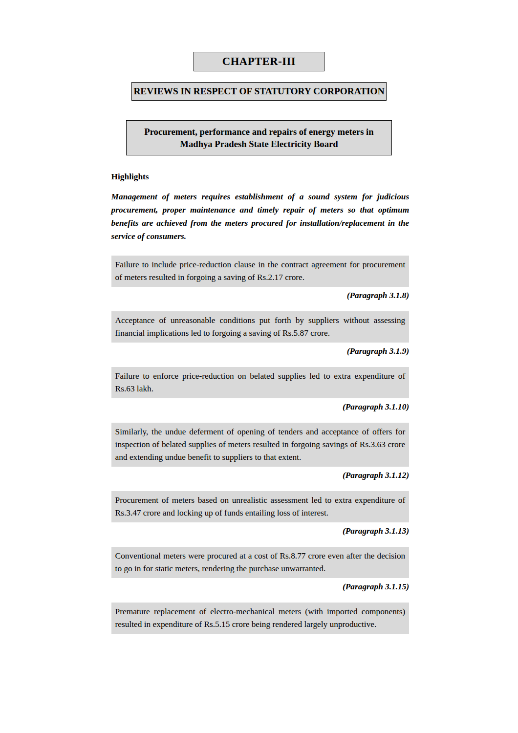CHAPTER-III
REVIEWS IN RESPECT OF STATUTORY CORPORATION
Procurement, performance and repairs of energy meters in
Madhya Pradesh State Electricity Board
Highlights
Management of meters requires establishment of a sound system for judicious procurement, proper maintenance and timely repair of meters so that optimum benefits are achieved from the meters procured for installation/replacement in the service of consumers.
Failure to include price-reduction clause in the contract agreement for procurement of meters resulted in forgoing a saving of Rs.2.17 crore.
(Paragraph 3.1.8)
Acceptance of unreasonable conditions put forth by suppliers without assessing financial implications led to forgoing a saving of Rs.5.87 crore.
(Paragraph 3.1.9)
Failure to enforce price-reduction on belated supplies led to extra expenditure of Rs.63 lakh.
(Paragraph 3.1.10)
Similarly, the undue deferment of opening of tenders and acceptance of offers for inspection of belated supplies of meters resulted in forgoing savings of Rs.3.63 crore and extending undue benefit to suppliers to that extent.
(Paragraph 3.1.12)
Procurement of meters based on unrealistic assessment led to extra expenditure of Rs.3.47 crore and locking up of funds entailing loss of interest.
(Paragraph 3.1.13)
Conventional meters were procured at a cost of Rs.8.77 crore even after the decision to go in for static meters, rendering the purchase unwarranted.
(Paragraph 3.1.15)
Premature replacement of electro-mechanical meters (with imported components) resulted in expenditure of Rs.5.15 crore being rendered largely unproductive.